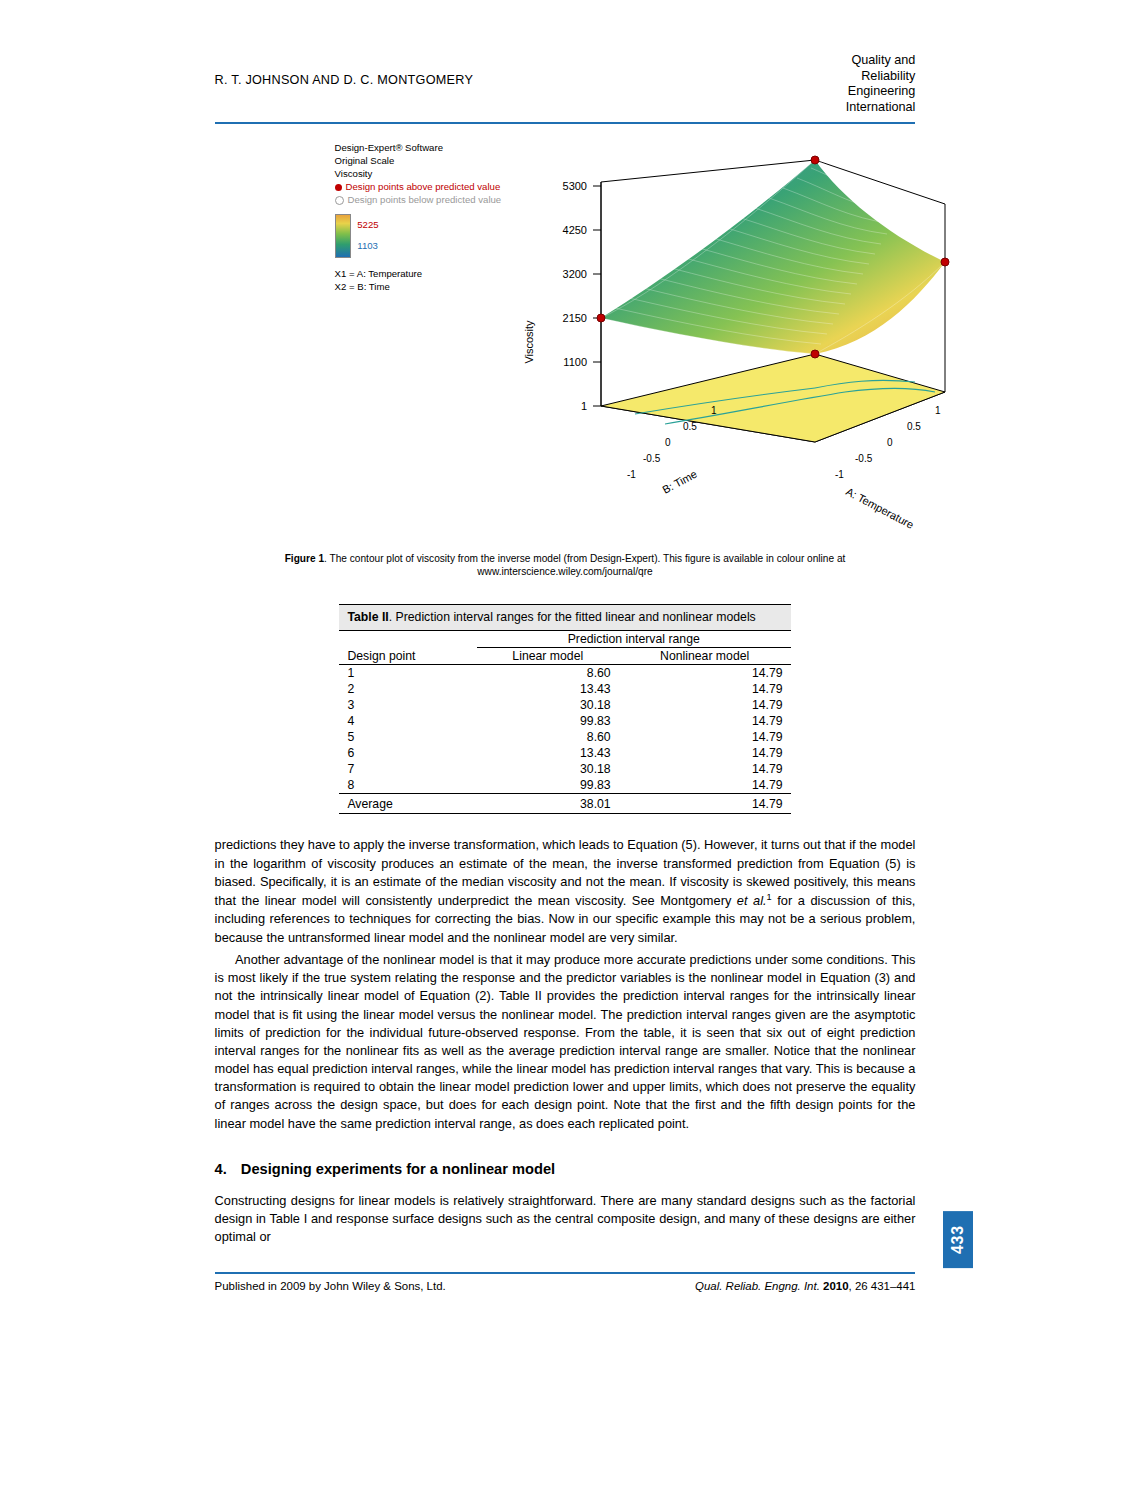R. T. JOHNSON AND D. C. MONTGOMERY
Quality and
Reliability
Engineering
International
Design-Expert® Software
Original Scale
Viscosity
Design points above predicted value
Design points below predicted value
5225
1103
X1 = A: Temperature
X2 = B: Time
Viscosity 5300 4250 3200 2150 1100 1 1 0.5 0 -0.5 -1 B: Time 1 0.5 0 -0.5 -1 A: Temperature
Figure 1. The contour plot of viscosity from the inverse model (from Design-Expert). This figure is available in colour online at www.interscience.wiley.com/journal/qre
Table II . Prediction interval ranges for the fitted linear and nonlinear models
| | Prediction interval range |
| --- | --- |
| Design point | Linear model | Nonlinear model |
| 1 | 8.60 | 14.79 |
| 2 | 13.43 | 14.79 |
| 3 | 30.18 | 14.79 |
| 4 | 99.83 | 14.79 |
| 5 | 8.60 | 14.79 |
| 6 | 13.43 | 14.79 |
| 7 | 30.18 | 14.79 |
| 8 | 99.83 | 14.79 |
| Average | 38.01 | 14.79 |
predictions they have to apply the inverse transformation, which leads to Equation (5). However, it turns out that if the model in the logarithm of viscosity produces an estimate of the mean, the inverse transformed prediction from Equation (5) is biased. Specifically, it is an estimate of the median viscosity and not the mean. If viscosity is skewed positively, this means that the linear model will consistently underpredict the mean viscosity. See Montgomery et al.1 for a discussion of this, including references to techniques for correcting the bias. Now in our specific example this may not be a serious problem, because the untransformed linear model and the nonlinear model are very similar.
Another advantage of the nonlinear model is that it may produce more accurate predictions under some conditions. This is most likely if the true system relating the response and the predictor variables is the nonlinear model in Equation (3) and not the intrinsically linear model of Equation (2). Table II provides the prediction interval ranges for the intrinsically linear model that is fit using the linear model versus the nonlinear model. The prediction interval ranges given are the asymptotic limits of prediction for the individual future-observed response. From the table, it is seen that six out of eight prediction interval ranges for the nonlinear fits as well as the average prediction interval range are smaller. Notice that the nonlinear model has equal prediction interval ranges, while the linear model has prediction interval ranges that vary. This is because a transformation is required to obtain the linear model prediction lower and upper limits, which does not preserve the equality of ranges across the design space, but does for each design point. Note that the first and the fifth design points for the linear model have the same prediction interval range, as does each replicated point.
4. Designing experiments for a nonlinear model
Constructing designs for linear models is relatively straightforward. There are many standard designs such as the factorial design in Table I and response surface designs such as the central composite design, and many of these designs are either optimal or
Published in 2009 by John Wiley & Sons, Ltd.
Qual. Reliab. Engng. Int. 2010, 26 431–441
433